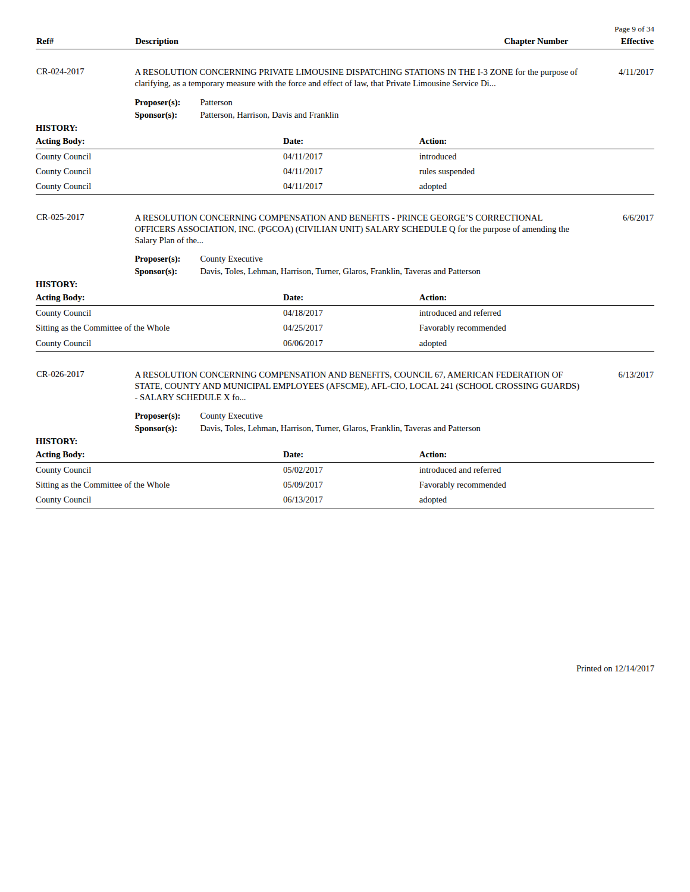Page 9 of 34
| Ref# | Description | Chapter Number | Effective |
| CR-024-2017 | A RESOLUTION CONCERNING PRIVATE LIMOUSINE DISPATCHING STATIONS IN THE I-3 ZONE for the purpose of clarifying, as a temporary measure with the force and effect of law, that Private Limousine Service Di... | 4/11/2017 |
| | Proposer(s): | Patterson |
| | Sponsor(s): | Patterson, Harrison, Davis and Franklin |
HISTORY:
| Acting Body: | Date: | Action: |
| --- | --- | --- |
| County Council | 04/11/2017 | introduced |
| County Council | 04/11/2017 | rules suspended |
| County Council | 04/11/2017 | adopted |
| CR-025-2017 | A RESOLUTION CONCERNING COMPENSATION AND BENEFITS - PRINCE GEORGE’S CORRECTIONAL OFFICERS ASSOCIATION, INC. (PGCOA) (CIVILIAN UNIT) SALARY SCHEDULE Q for the purpose of amending the Salary Plan of the... | 6/6/2017 |
| | Proposer(s): | County Executive |
| | Sponsor(s): | Davis, Toles, Lehman, Harrison, Turner, Glaros, Franklin, Taveras and Patterson |
HISTORY:
| Acting Body: | Date: | Action: |
| --- | --- | --- |
| County Council | 04/18/2017 | introduced and referred |
| Sitting as the Committee of the Whole | 04/25/2017 | Favorably recommended |
| County Council | 06/06/2017 | adopted |
| CR-026-2017 | A RESOLUTION CONCERNING COMPENSATION AND BENEFITS, COUNCIL 67, AMERICAN FEDERATION OF STATE, COUNTY AND MUNICIPAL EMPLOYEES (AFSCME), AFL-CIO, LOCAL 241 (SCHOOL CROSSING GUARDS) - SALARY SCHEDULE X fo... | 6/13/2017 |
| | Proposer(s): | County Executive |
| | Sponsor(s): | Davis, Toles, Lehman, Harrison, Turner, Glaros, Franklin, Taveras and Patterson |
HISTORY:
| Acting Body: | Date: | Action: |
| --- | --- | --- |
| County Council | 05/02/2017 | introduced and referred |
| Sitting as the Committee of the Whole | 05/09/2017 | Favorably recommended |
| County Council | 06/13/2017 | adopted |
Printed on 12/14/2017